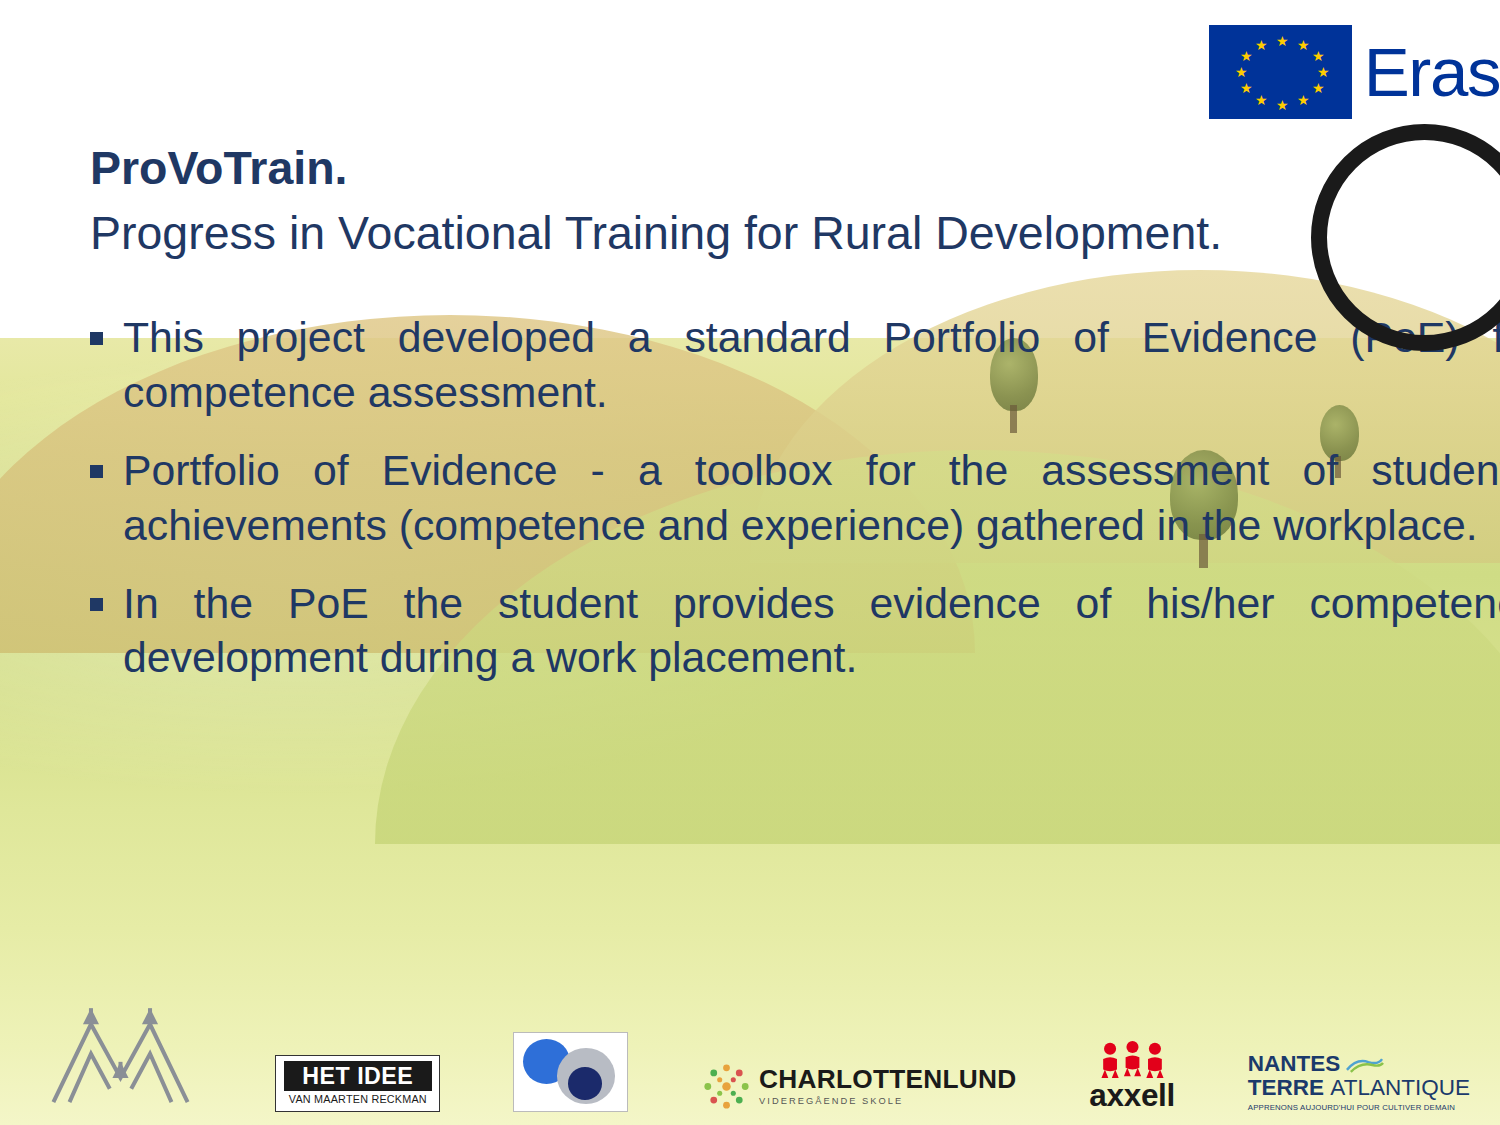★ ★ ★ ★ ★ ★ ★ ★ ★ ★ ★ ★
Eras
ProVoTrain.
Progress in Vocational Training for Rural Development.
This project developed a standard Portfolio of Evidence (PoE) for competence assessment.
Portfolio of Evidence - a toolbox for the assessment of students’ achievements (competence and experience) gathered in the workplace.
In the PoE the student provides evidence of his/her competence development during a work placement.
HET IDEE
VAN MAARTEN RECKMAN
CHARLOTTENLUND
VIDEREGÅENDE SKOLE
axxell
NANTES
TERRE ATLANTIQUE
APPRENONS AUJOURD'HUI POUR CULTIVER DEMAIN